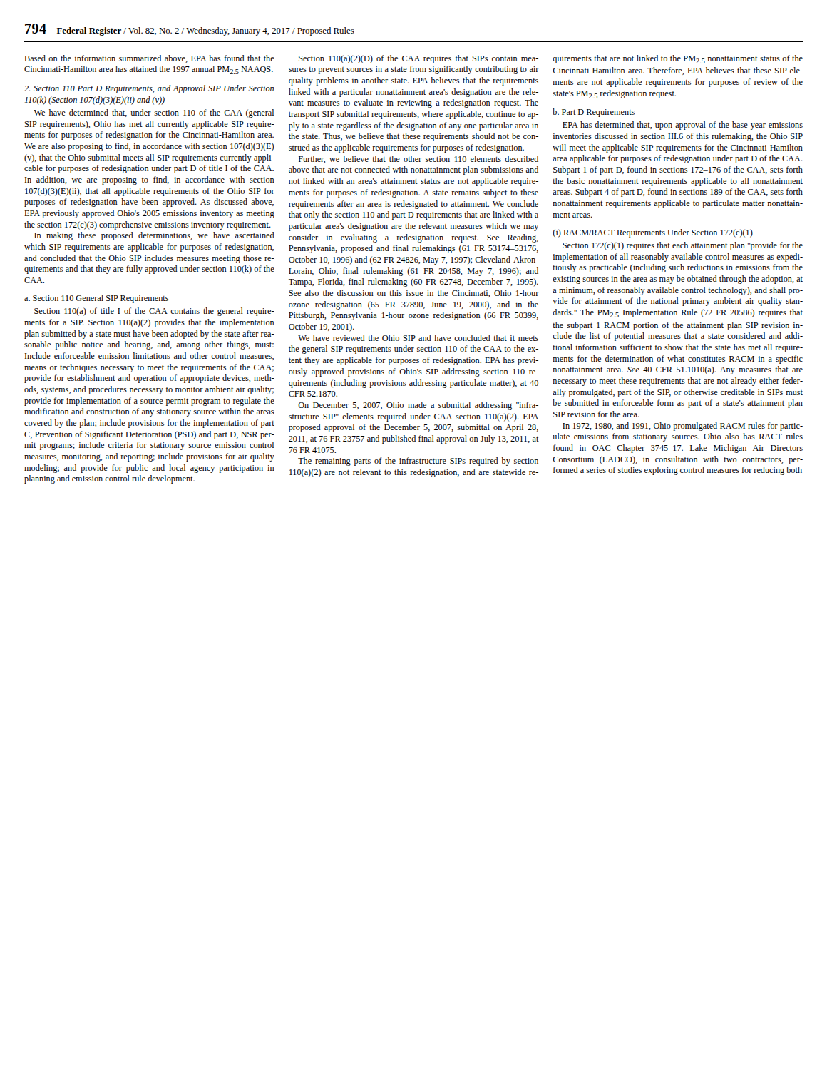794
Federal Register / Vol. 82, No. 2 / Wednesday, January 4, 2017 / Proposed Rules
Based on the information summarized above, EPA has found that the Cincinnati-Hamilton area has attained the 1997 annual PM2.5 NAAQS.
2. Section 110 Part D Requirements, and Approval SIP Under Section 110(k) (Section 107(d)(3)(E)(ii) and (v))
We have determined that, under section 110 of the CAA (general SIP requirements), Ohio has met all currently applicable SIP requirements for purposes of redesignation for the Cincinnati-Hamilton area. We are also proposing to find, in accordance with section 107(d)(3)(E)(v), that the Ohio submittal meets all SIP requirements currently applicable for purposes of redesignation under part D of title I of the CAA. In addition, we are proposing to find, in accordance with section 107(d)(3)(E)(ii), that all applicable requirements of the Ohio SIP for purposes of redesignation have been approved. As discussed above, EPA previously approved Ohio's 2005 emissions inventory as meeting the section 172(c)(3) comprehensive emissions inventory requirement.
In making these proposed determinations, we have ascertained which SIP requirements are applicable for purposes of redesignation, and concluded that the Ohio SIP includes measures meeting those requirements and that they are fully approved under section 110(k) of the CAA.
a. Section 110 General SIP Requirements
Section 110(a) of title I of the CAA contains the general requirements for a SIP. Section 110(a)(2) provides that the implementation plan submitted by a state must have been adopted by the state after reasonable public notice and hearing, and, among other things, must: Include enforceable emission limitations and other control measures, means or techniques necessary to meet the requirements of the CAA; provide for establishment and operation of appropriate devices, methods, systems, and procedures necessary to monitor ambient air quality; provide for implementation of a source permit program to regulate the modification and construction of any stationary source within the areas covered by the plan; include provisions for the implementation of part C, Prevention of Significant Deterioration (PSD) and part D, NSR permit programs; include criteria for stationary source emission control measures, monitoring, and reporting; include provisions for air quality modeling; and provide for public and local agency participation in planning and emission control rule development.
Section 110(a)(2)(D) of the CAA requires that SIPs contain measures to prevent sources in a state from significantly contributing to air quality problems in another state. EPA believes that the requirements linked with a particular nonattainment area's designation are the relevant measures to evaluate in reviewing a redesignation request. The transport SIP submittal requirements, where applicable, continue to apply to a state regardless of the designation of any one particular area in the state. Thus, we believe that these requirements should not be construed as the applicable requirements for purposes of redesignation.
Further, we believe that the other section 110 elements described above that are not connected with nonattainment plan submissions and not linked with an area's attainment status are not applicable requirements for purposes of redesignation. A state remains subject to these requirements after an area is redesignated to attainment. We conclude that only the section 110 and part D requirements that are linked with a particular area's designation are the relevant measures which we may consider in evaluating a redesignation request. See Reading, Pennsylvania, proposed and final rulemakings (61 FR 53174–53176, October 10, 1996) and (62 FR 24826, May 7, 1997); Cleveland-Akron-Lorain, Ohio, final rulemaking (61 FR 20458, May 7, 1996); and Tampa, Florida, final rulemaking (60 FR 62748, December 7, 1995). See also the discussion on this issue in the Cincinnati, Ohio 1-hour ozone redesignation (65 FR 37890, June 19, 2000), and in the Pittsburgh, Pennsylvania 1-hour ozone redesignation (66 FR 50399, October 19, 2001).
We have reviewed the Ohio SIP and have concluded that it meets the general SIP requirements under section 110 of the CAA to the extent they are applicable for purposes of redesignation. EPA has previously approved provisions of Ohio's SIP addressing section 110 requirements (including provisions addressing particulate matter), at 40 CFR 52.1870.
On December 5, 2007, Ohio made a submittal addressing ''infrastructure SIP'' elements required under CAA section 110(a)(2). EPA proposed approval of the December 5, 2007, submittal on April 28, 2011, at 76 FR 23757 and published final approval on July 13, 2011, at 76 FR 41075.
The remaining parts of the infrastructure SIPs required by section 110(a)(2) are not relevant to this redesignation, and are statewide requirements that are not linked to the PM2.5 nonattainment status of the Cincinnati-Hamilton area. Therefore, EPA believes that these SIP elements are not applicable requirements for purposes of review of the state's PM2.5 redesignation request.
b. Part D Requirements
EPA has determined that, upon approval of the base year emissions inventories discussed in section III.6 of this rulemaking, the Ohio SIP will meet the applicable SIP requirements for the Cincinnati-Hamilton area applicable for purposes of redesignation under part D of the CAA. Subpart 1 of part D, found in sections 172–176 of the CAA, sets forth the basic nonattainment requirements applicable to all nonattainment areas. Subpart 4 of part D, found in sections 189 of the CAA, sets forth nonattainment requirements applicable to particulate matter nonattainment areas.
(i) RACM/RACT Requirements Under Section 172(c)(1)
Section 172(c)(1) requires that each attainment plan ''provide for the implementation of all reasonably available control measures as expeditiously as practicable (including such reductions in emissions from the existing sources in the area as may be obtained through the adoption, at a minimum, of reasonably available control technology), and shall provide for attainment of the national primary ambient air quality standards.'' The PM2.5 Implementation Rule (72 FR 20586) requires that the subpart 1 RACM portion of the attainment plan SIP revision include the list of potential measures that a state considered and additional information sufficient to show that the state has met all requirements for the determination of what constitutes RACM in a specific nonattainment area. See 40 CFR 51.1010(a). Any measures that are necessary to meet these requirements that are not already either federally promulgated, part of the SIP, or otherwise creditable in SIPs must be submitted in enforceable form as part of a state's attainment plan SIP revision for the area.
In 1972, 1980, and 1991, Ohio promulgated RACM rules for particulate emissions from stationary sources. Ohio also has RACT rules found in OAC Chapter 3745–17. Lake Michigan Air Directors Consortium (LADCO), in consultation with two contractors, performed a series of studies exploring control measures for reducing both